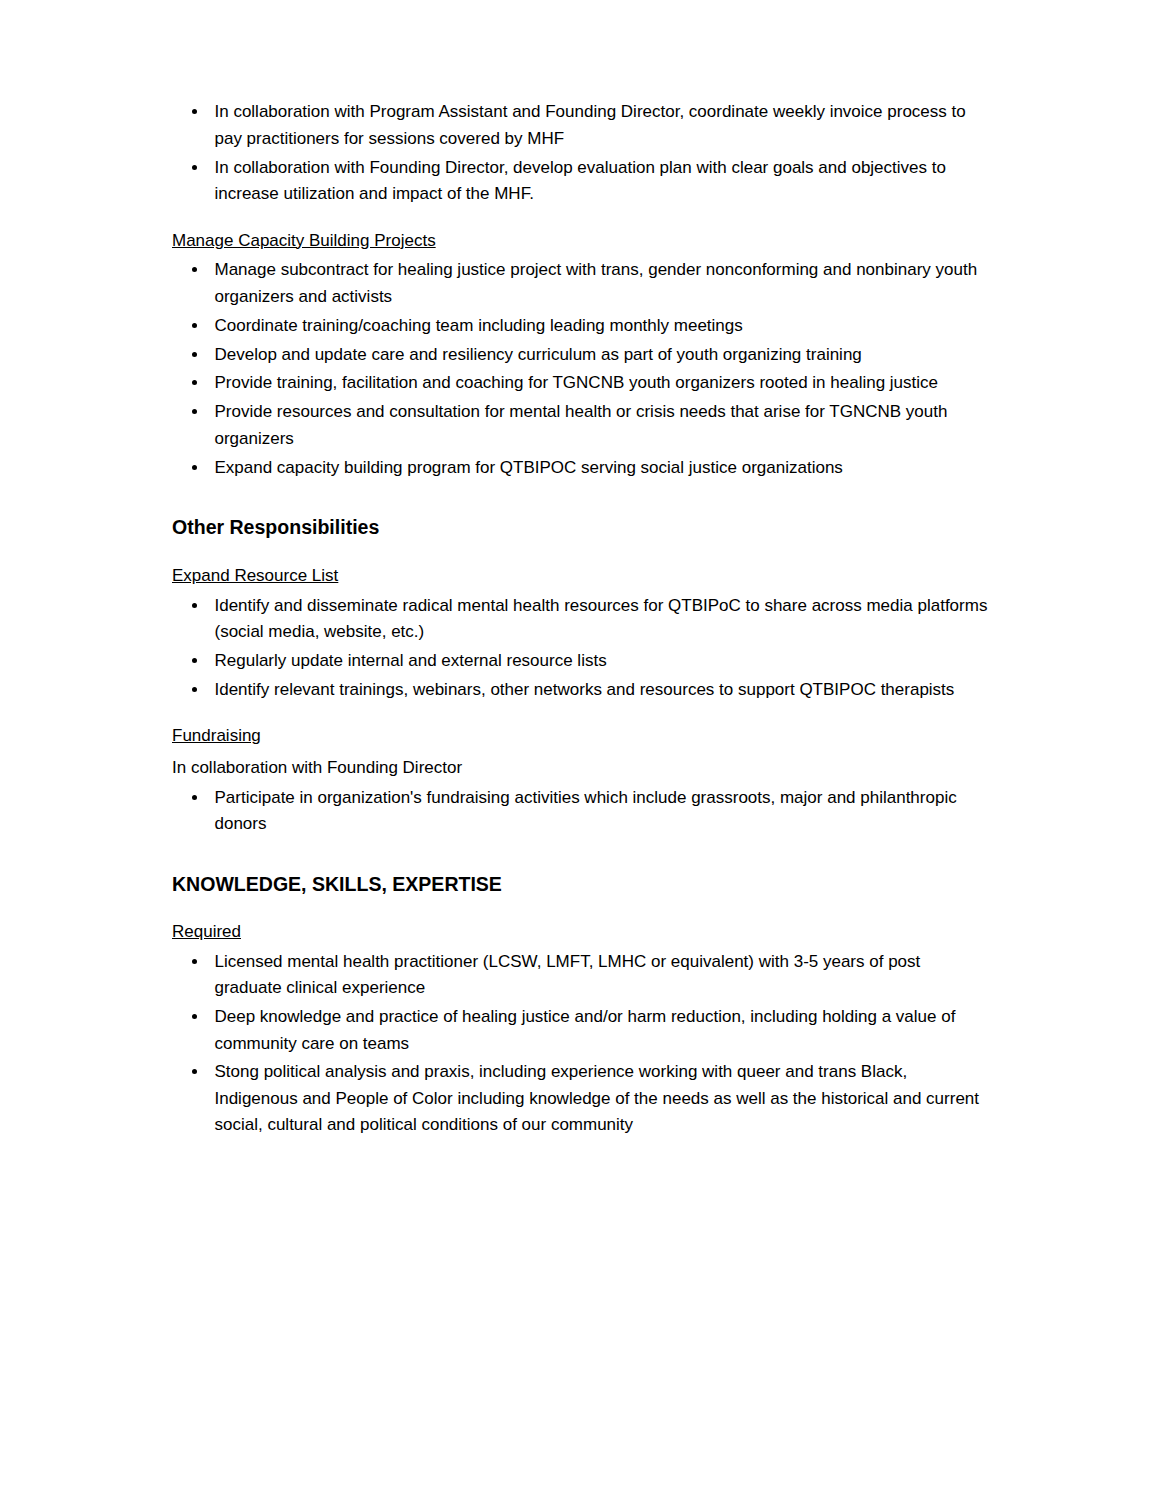In collaboration with Program Assistant and Founding Director, coordinate weekly invoice process to pay practitioners for sessions covered by MHF
In collaboration with Founding Director, develop evaluation plan with clear goals and objectives to increase utilization and impact of the MHF.
Manage Capacity Building Projects
Manage subcontract for healing justice project with trans, gender nonconforming and nonbinary youth organizers and activists
Coordinate training/coaching team including leading monthly meetings
Develop and update care and resiliency curriculum as part of youth organizing training
Provide training, facilitation and coaching for TGNCNB youth organizers rooted in healing justice
Provide resources and consultation for mental health or crisis needs that arise for TGNCNB youth organizers
Expand capacity building program for QTBIPOC serving social justice organizations
Other Responsibilities
Expand Resource List
Identify and disseminate radical mental health resources for QTBIPoC to share across media platforms (social media, website, etc.)
Regularly update internal and external resource lists
Identify relevant trainings, webinars, other networks and resources to support QTBIPOC therapists
Fundraising
In collaboration with Founding Director
Participate in organization's fundraising activities which include grassroots, major and philanthropic donors
KNOWLEDGE, SKILLS, EXPERTISE
Required
Licensed mental health practitioner (LCSW, LMFT, LMHC or equivalent) with 3-5 years of post graduate clinical experience
Deep knowledge and practice of healing justice and/or harm reduction, including holding a value of community care on teams
Stong political analysis and praxis, including experience working with queer and trans Black, Indigenous and People of Color including knowledge of the needs as well as the historical and current social, cultural and political conditions of our community